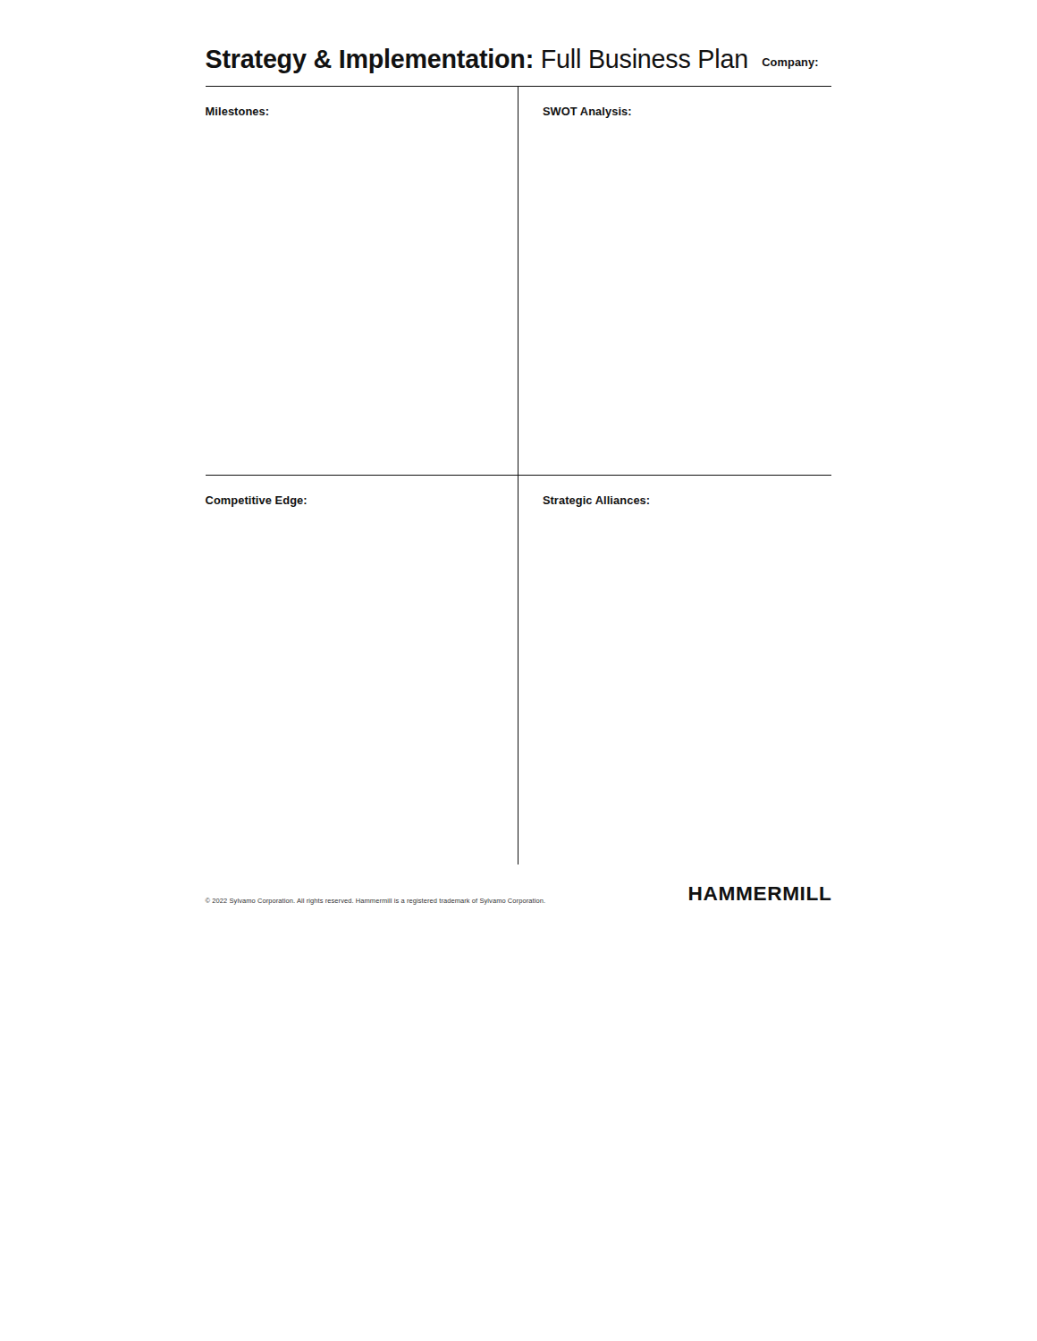Strategy & Implementation: Full Business Plan
Company:
Milestones:
SWOT Analysis:
Competitive Edge:
Strategic Alliances:
© 2022 Sylvamo Corporation. All rights reserved. Hammermill is a registered trademark of Sylvamo Corporation.
HAMMERMILL